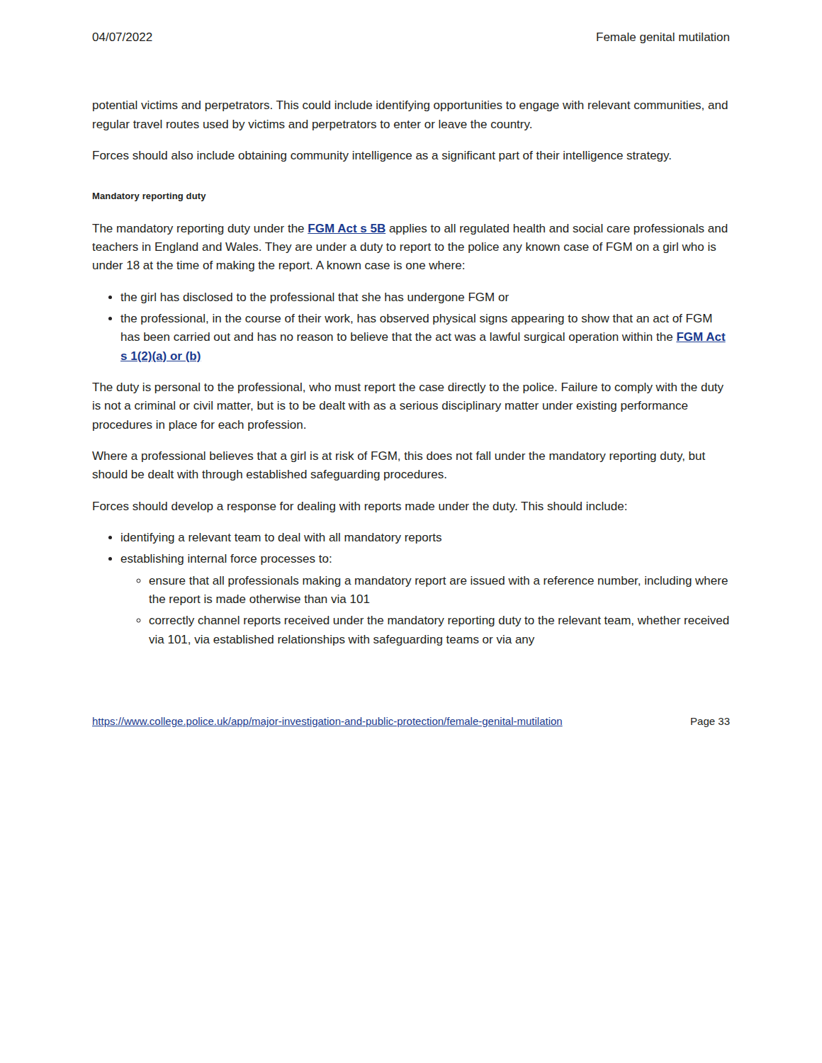04/07/2022 Female genital mutilation
potential victims and perpetrators. This could include identifying opportunities to engage with relevant communities, and regular travel routes used by victims and perpetrators to enter or leave the country.
Forces should also include obtaining community intelligence as a significant part of their intelligence strategy.
Mandatory reporting duty
The mandatory reporting duty under the FGM Act s 5B applies to all regulated health and social care professionals and teachers in England and Wales. They are under a duty to report to the police any known case of FGM on a girl who is under 18 at the time of making the report. A known case is one where:
the girl has disclosed to the professional that she has undergone FGM or
the professional, in the course of their work, has observed physical signs appearing to show that an act of FGM has been carried out and has no reason to believe that the act was a lawful surgical operation within the FGM Act s 1(2)(a) or (b)
The duty is personal to the professional, who must report the case directly to the police. Failure to comply with the duty is not a criminal or civil matter, but is to be dealt with as a serious disciplinary matter under existing performance procedures in place for each profession.
Where a professional believes that a girl is at risk of FGM, this does not fall under the mandatory reporting duty, but should be dealt with through established safeguarding procedures.
Forces should develop a response for dealing with reports made under the duty. This should include:
identifying a relevant team to deal with all mandatory reports
establishing internal force processes to:
ensure that all professionals making a mandatory report are issued with a reference number, including where the report is made otherwise than via 101
correctly channel reports received under the mandatory reporting duty to the relevant team, whether received via 101, via established relationships with safeguarding teams or via any
https://www.college.police.uk/app/major-investigation-and-public-protection/female-genital-mutilation Page 33